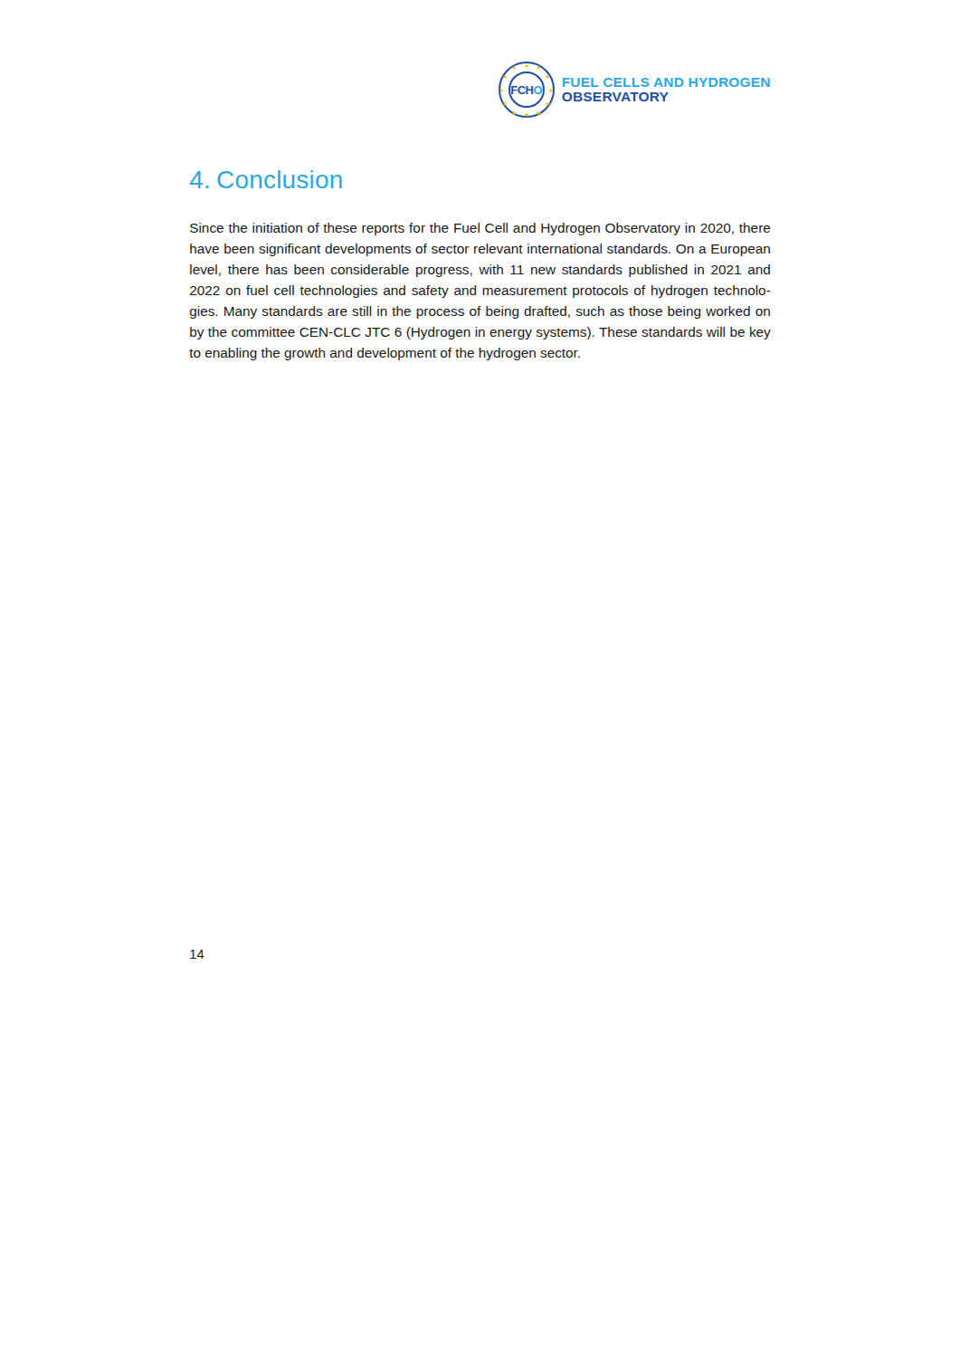★ ★ ★ ★ ★ ★ ★ ★ ★ ★ ★ ★
FCHO
FUEL CELLS AND HYDROGEN
OBSERVATORY
4. Conclusion
Since the initiation of these reports for the Fuel Cell and Hydrogen Observatory in 2020, there have been significant developments of sector relevant international standards. On a European level, there has been considerable progress, with 11 new standards published in 2021 and 2022 on fuel cell technologies and safety and measurement protocols of hydrogen technologies. Many standards are still in the process of being drafted, such as those being worked on by the committee CEN-CLC JTC 6 (Hydrogen in energy systems). These standards will be key to enabling the growth and development of the hydrogen sector.
14